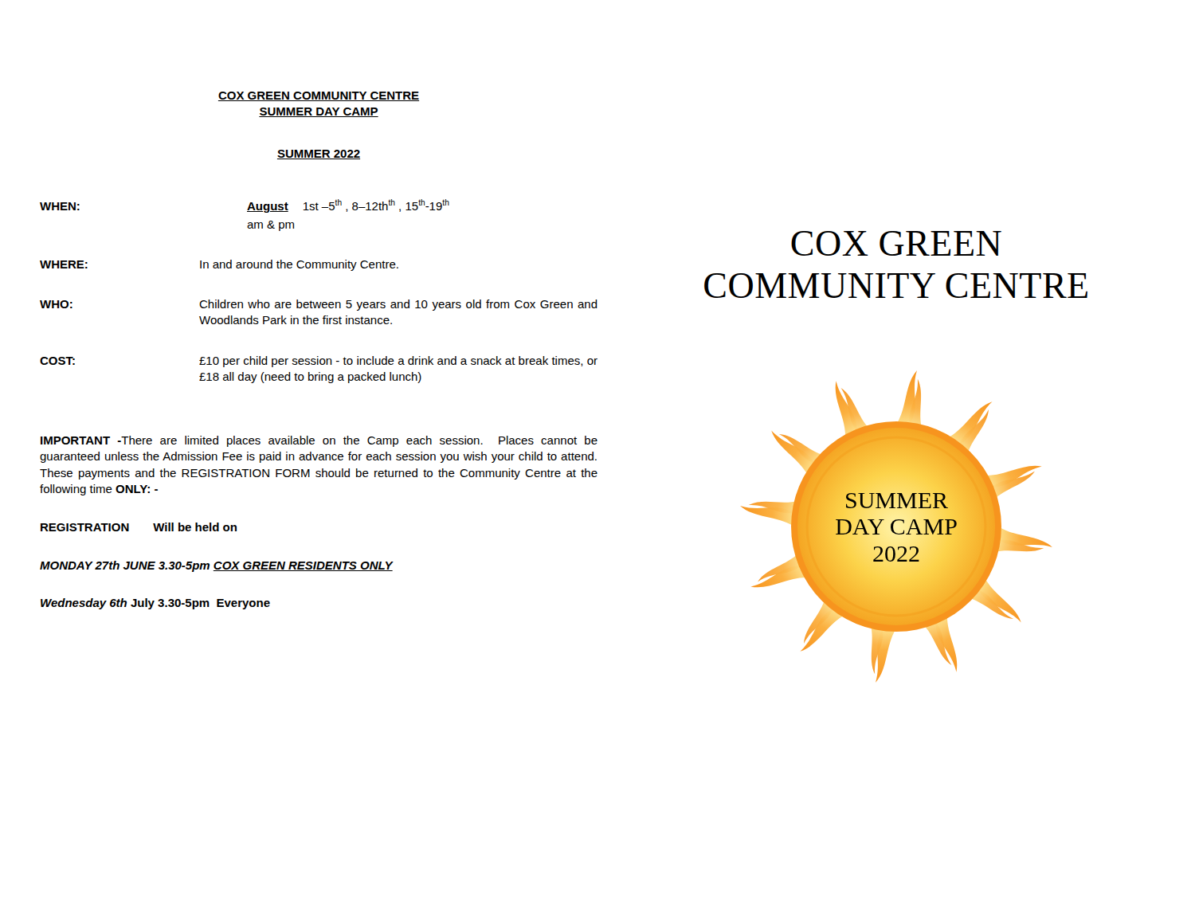COX GREEN COMMUNITY CENTRE SUMMER DAY CAMP
SUMMER 2022
| WHEN: | August 1st –5 th , 8–12th th , 15 th -19 th am & pm |
| WHERE: | In and around the Community Centre. |
| WHO: | Children who are between 5 years and 10 years old from Cox Green and Woodlands Park in the first instance. |
| COST: | £10 per child per session - to include a drink and a snack at break times, or £18 all day (need to bring a packed lunch) |
IMPORTANT -There are limited places available on the Camp each session. Places cannot be guaranteed unless the Admission Fee is paid in advance for each session you wish your child to attend. These payments and the REGISTRATION FORM should be returned to the Community Centre at the following time ONLY: -
REGISTRATION Will be held on
MONDAY 27th JUNE 3.30-5pm COX GREEN RESIDENTS ONLY
Wednesday 6th July 3.30-5pm Everyone
COX GREEN COMMUNITY CENTRE
Summer Day Camp 2022